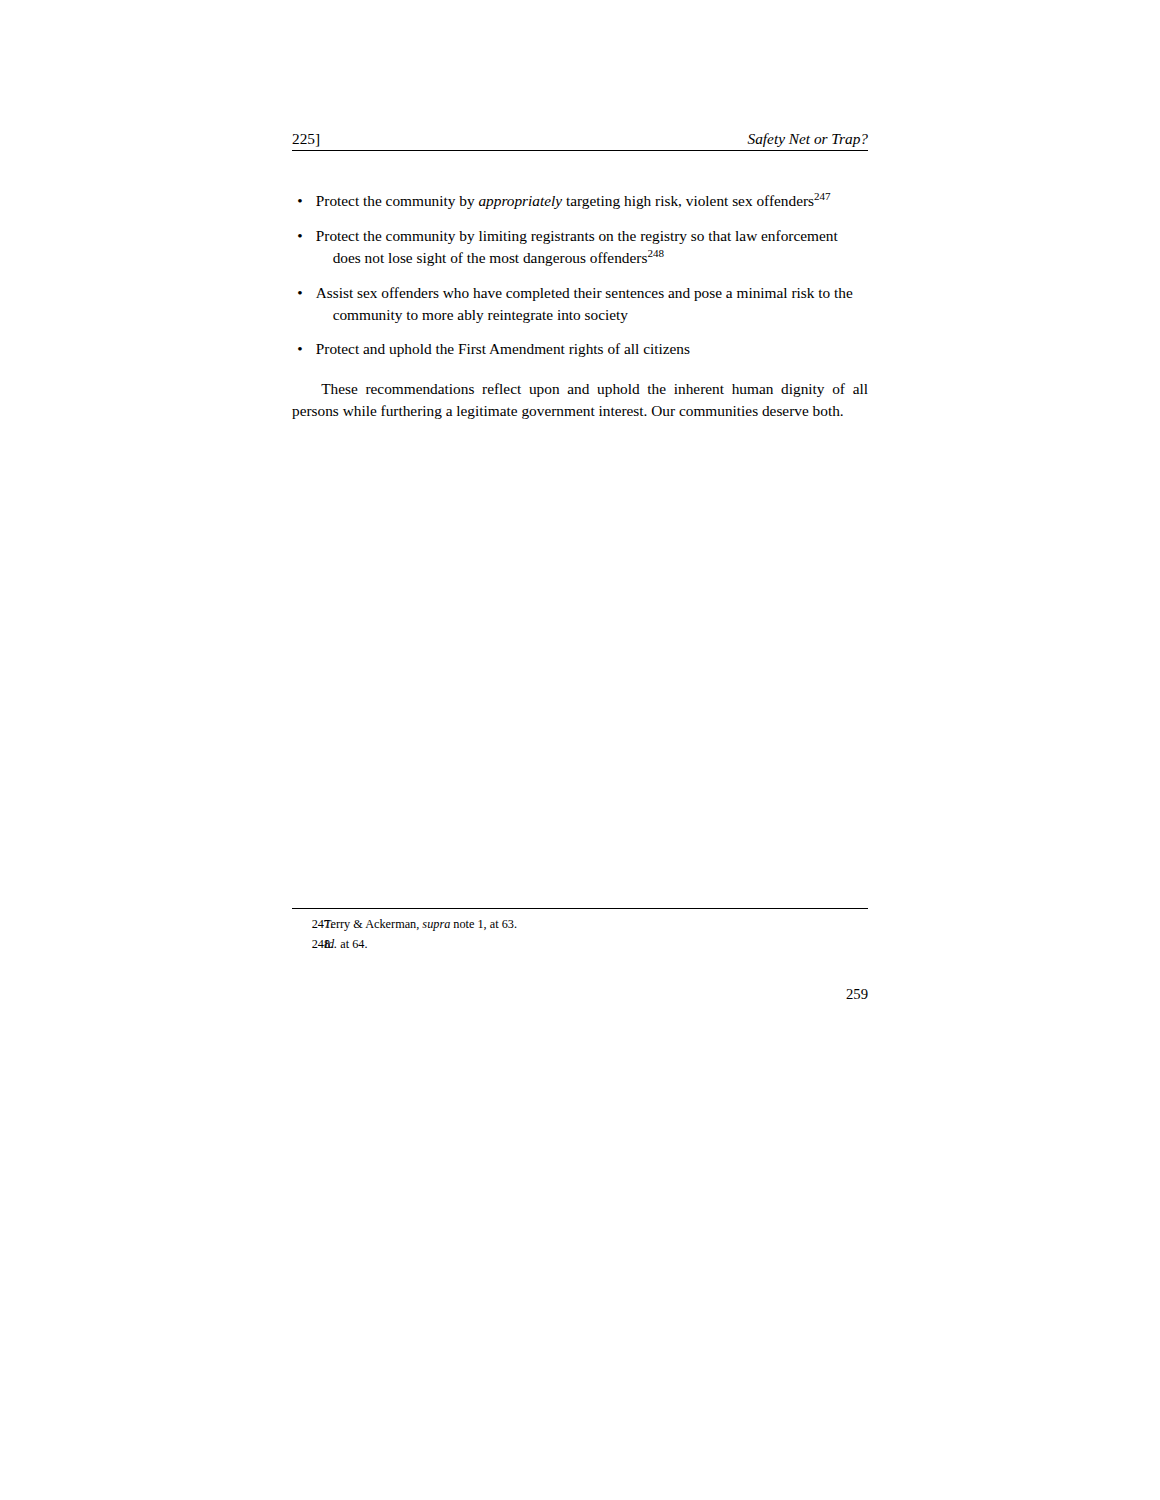225] Safety Net or Trap?
Protect the community by appropriately targeting high risk, violent sex offenders247
Protect the community by limiting registrants on the registry so that law enforcement does not lose sight of the most dangerous offenders248
Assist sex offenders who have completed their sentences and pose a minimal risk to the community to more ably reintegrate into society
Protect and uphold the First Amendment rights of all citizens
These recommendations reflect upon and uphold the inherent human dignity of all persons while furthering a legitimate government interest. Our communities deserve both.
247. Terry & Ackerman, supra note 1, at 63.
248. Id. at 64.
259